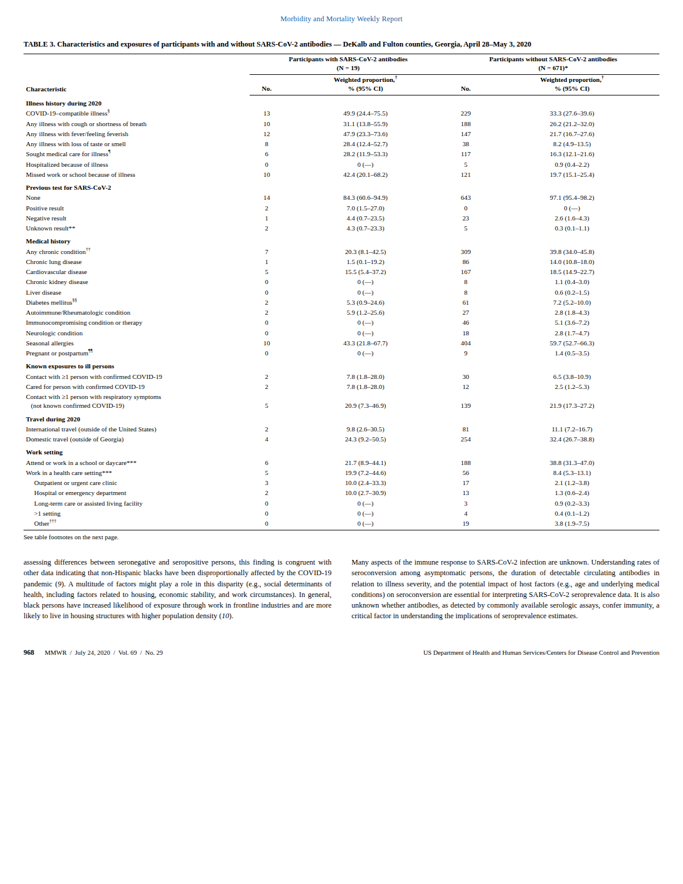Morbidity and Mortality Weekly Report
TABLE 3. Characteristics and exposures of participants with and without SARS-CoV-2 antibodies — DeKalb and Fulton counties, Georgia, April 28–May 3, 2020
| Characteristic | Participants with SARS-CoV-2 antibodies (N = 19) | Participants without SARS-CoV-2 antibodies (N = 671)* |
| --- | --- | --- |
| No. | Weighted proportion, † % (95% CI) | No. | Weighted proportion, † % (95% CI) |
| Illness history during 2020 |
| COVID-19–compatible illness § | 13 | 49.9 (24.4–75.5) | 229 | 33.3 (27.6–39.6) |
| Any illness with cough or shortness of breath | 10 | 31.1 (13.8–55.9) | 188 | 26.2 (21.2–32.0) |
| Any illness with fever/feeling feverish | 12 | 47.9 (23.3–73.6) | 147 | 21.7 (16.7–27.6) |
| Any illness with loss of taste or smell | 8 | 28.4 (12.4–52.7) | 38 | 8.2 (4.9–13.5) |
| Sought medical care for illness ¶ | 6 | 28.2 (11.9–53.3) | 117 | 16.3 (12.1–21.6) |
| Hospitalized because of illness | 0 | 0 (—) | 5 | 0.9 (0.4–2.2) |
| Missed work or school because of illness | 10 | 42.4 (20.1–68.2) | 121 | 19.7 (15.1–25.4) |
| Previous test for SARS-CoV-2 |
| None | 14 | 84.3 (60.6–94.9) | 643 | 97.1 (95.4–98.2) |
| Positive result | 2 | 7.0 (1.5–27.0) | 0 | 0 (—) |
| Negative result | 1 | 4.4 (0.7–23.5) | 23 | 2.6 (1.6–4.3) |
| Unknown result** | 2 | 4.3 (0.7–23.3) | 5 | 0.3 (0.1–1.1) |
| Medical history |
| Any chronic condition †† | 7 | 20.3 (8.1–42.5) | 309 | 39.8 (34.0–45.8) |
| Chronic lung disease | 1 | 1.5 (0.1–19.2) | 86 | 14.0 (10.8–18.0) |
| Cardiovascular disease | 5 | 15.5 (5.4–37.2) | 167 | 18.5 (14.9–22.7) |
| Chronic kidney disease | 0 | 0 (—) | 8 | 1.1 (0.4–3.0) |
| Liver disease | 0 | 0 (—) | 8 | 0.6 (0.2–1.5) |
| Diabetes mellitus §§ | 2 | 5.3 (0.9–24.6) | 61 | 7.2 (5.2–10.0) |
| Autoimmune/Rheumatologic condition | 2 | 5.9 (1.2–25.6) | 27 | 2.8 (1.8–4.3) |
| Immunocompromising condition or therapy | 0 | 0 (—) | 46 | 5.1 (3.6–7.2) |
| Neurologic condition | 0 | 0 (—) | 18 | 2.8 (1.7–4.7) |
| Seasonal allergies | 10 | 43.3 (21.8–67.7) | 404 | 59.7 (52.7–66.3) |
| Pregnant or postpartum ¶¶ | 0 | 0 (—) | 9 | 1.4 (0.5–3.5) |
| Known exposures to ill persons |
| Contact with ≥1 person with confirmed COVID-19 | 2 | 7.8 (1.8–28.0) | 30 | 6.5 (3.8–10.9) |
| Cared for person with confirmed COVID-19 | 2 | 7.8 (1.8–28.0) | 12 | 2.5 (1.2–5.3) |
| Contact with ≥1 person with respiratory symptoms (not known confirmed COVID-19) | 5 | 20.9 (7.3–46.9) | 139 | 21.9 (17.3–27.2) |
| Travel during 2020 |
| International travel (outside of the United States) | 2 | 9.8 (2.6–30.5) | 81 | 11.1 (7.2–16.7) |
| Domestic travel (outside of Georgia) | 4 | 24.3 (9.2–50.5) | 254 | 32.4 (26.7–38.8) |
| Work setting |
| Attend or work in a school or daycare*** | 6 | 21.7 (8.9–44.1) | 188 | 38.8 (31.3–47.0) |
| Work in a health care setting*** | 5 | 19.9 (7.2–44.6) | 56 | 8.4 (5.3–13.1) |
| Outpatient or urgent care clinic | 3 | 10.0 (2.4–33.3) | 17 | 2.1 (1.2–3.8) |
| Hospital or emergency department | 2 | 10.0 (2.7–30.9) | 13 | 1.3 (0.6–2.4) |
| Long-term care or assisted living facility | 0 | 0 (—) | 3 | 0.9 (0.2–3.3) |
| >1 setting | 0 | 0 (—) | 4 | 0.4 (0.1–1.2) |
| Other ††† | 0 | 0 (—) | 19 | 3.8 (1.9–7.5) |
See table footnotes on the next page.
assessing differences between seronegative and seropositive persons, this finding is congruent with other data indicating that non-Hispanic blacks have been disproportionally affected by the COVID-19 pandemic (9). A multitude of factors might play a role in this disparity (e.g., social determinants of health, including factors related to housing, economic stability, and work circumstances). In general, black persons have increased likelihood of exposure through work in frontline industries and are more likely to live in housing structures with higher population density (10).
Many aspects of the immune response to SARS-CoV-2 infection are unknown. Understanding rates of seroconversion among asymptomatic persons, the duration of detectable circulating antibodies in relation to illness severity, and the potential impact of host factors (e.g., age and underlying medical conditions) on seroconversion are essential for interpreting SARS-CoV-2 seroprevalence data. It is also unknown whether antibodies, as detected by commonly available serologic assays, confer immunity, a critical factor in understanding the implications of seroprevalence estimates.
968 MMWR / July 24, 2020 / Vol. 69 / No. 29 US Department of Health and Human Services/Centers for Disease Control and Prevention